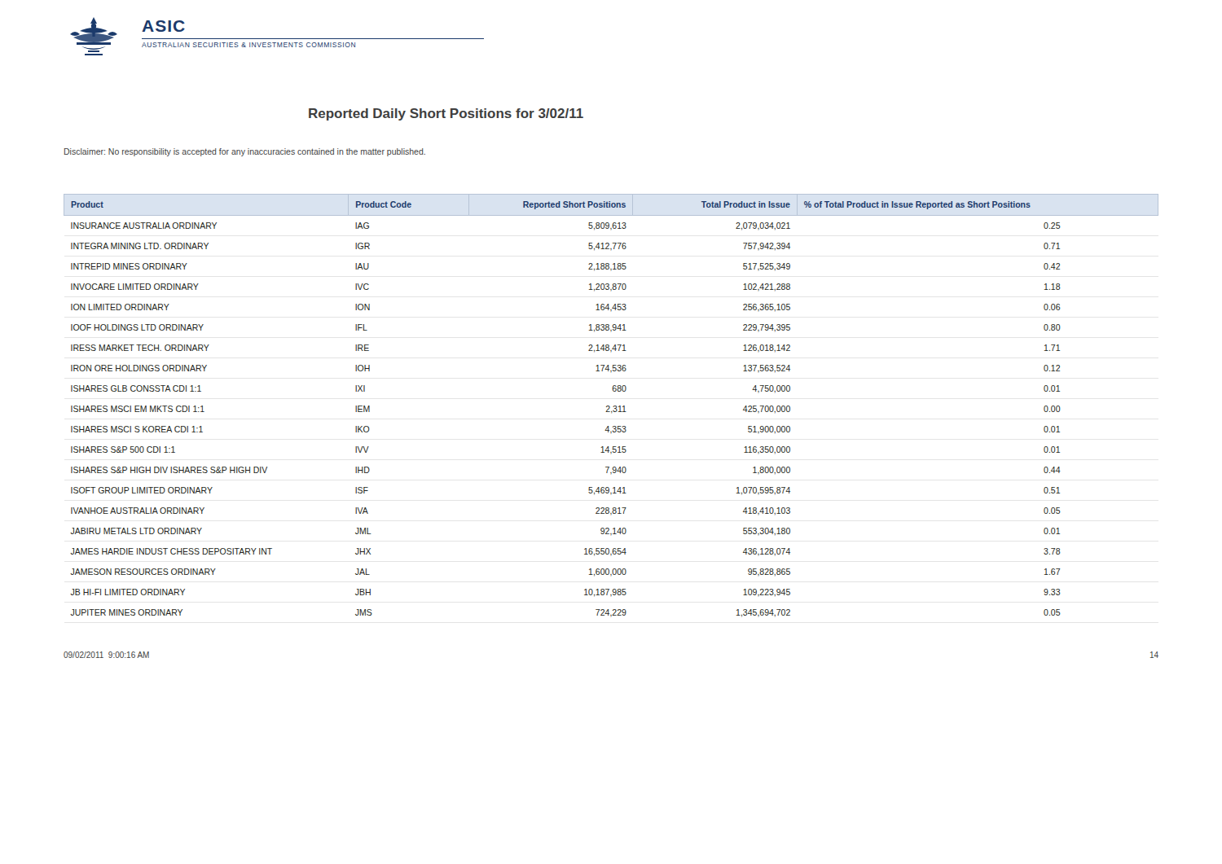ASIC
Australian Securities & Investments Commission
Reported Daily Short Positions for 3/02/11
Disclaimer: No responsibility is accepted for any inaccuracies contained in the matter published.
| Product | Product Code | Reported Short Positions | Total Product in Issue | % of Total Product in Issue Reported as Short Positions |
| --- | --- | --- | --- | --- |
| INSURANCE AUSTRALIA ORDINARY | IAG | 5,809,613 | 2,079,034,021 | 0.25 |
| INTEGRA MINING LTD. ORDINARY | IGR | 5,412,776 | 757,942,394 | 0.71 |
| INTREPID MINES ORDINARY | IAU | 2,188,185 | 517,525,349 | 0.42 |
| INVOCARE LIMITED ORDINARY | IVC | 1,203,870 | 102,421,288 | 1.18 |
| ION LIMITED ORDINARY | ION | 164,453 | 256,365,105 | 0.06 |
| IOOF HOLDINGS LTD ORDINARY | IFL | 1,838,941 | 229,794,395 | 0.80 |
| IRESS MARKET TECH. ORDINARY | IRE | 2,148,471 | 126,018,142 | 1.71 |
| IRON ORE HOLDINGS ORDINARY | IOH | 174,536 | 137,563,524 | 0.12 |
| ISHARES GLB CONSSTA CDI 1:1 | IXI | 680 | 4,750,000 | 0.01 |
| ISHARES MSCI EM MKTS CDI 1:1 | IEM | 2,311 | 425,700,000 | 0.00 |
| ISHARES MSCI S KOREA CDI 1:1 | IKO | 4,353 | 51,900,000 | 0.01 |
| ISHARES S&P 500 CDI 1:1 | IVV | 14,515 | 116,350,000 | 0.01 |
| ISHARES S&P HIGH DIV ISHARES S&P HIGH DIV | IHD | 7,940 | 1,800,000 | 0.44 |
| ISOFT GROUP LIMITED ORDINARY | ISF | 5,469,141 | 1,070,595,874 | 0.51 |
| IVANHOE AUSTRALIA ORDINARY | IVA | 228,817 | 418,410,103 | 0.05 |
| JABIRU METALS LTD ORDINARY | JML | 92,140 | 553,304,180 | 0.01 |
| JAMES HARDIE INDUST CHESS DEPOSITARY INT | JHX | 16,550,654 | 436,128,074 | 3.78 |
| JAMESON RESOURCES ORDINARY | JAL | 1,600,000 | 95,828,865 | 1.67 |
| JB HI-FI LIMITED ORDINARY | JBH | 10,187,985 | 109,223,945 | 9.33 |
| JUPITER MINES ORDINARY | JMS | 724,229 | 1,345,694,702 | 0.05 |
09/02/2011 9:00:16 AM
14